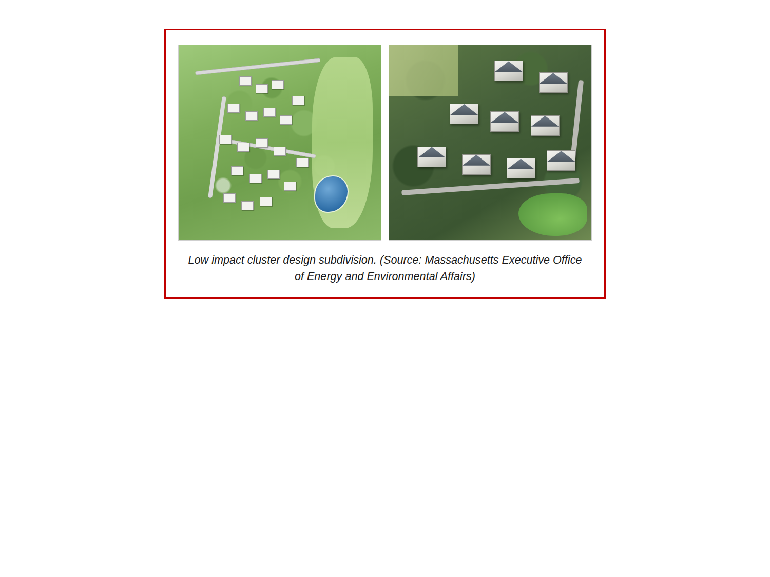Low impact cluster design subdivision. (Source: Massachusetts Executive Office of Energy and Environmental Affairs)